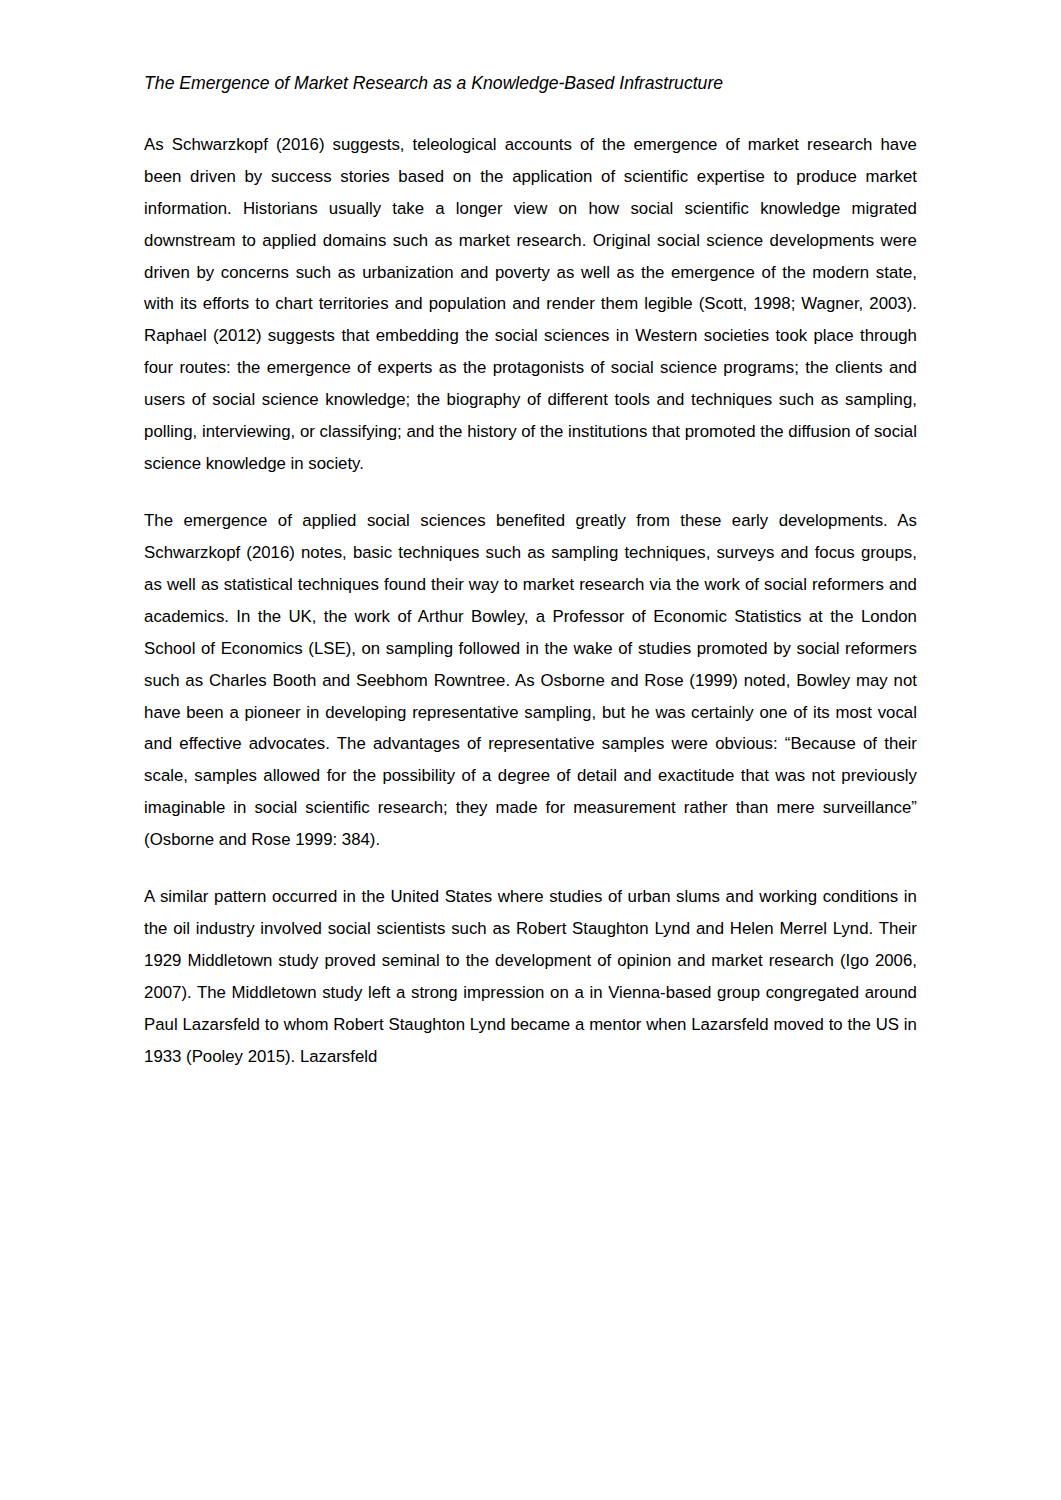The Emergence of Market Research as a Knowledge-Based Infrastructure
As Schwarzkopf (2016) suggests, teleological accounts of the emergence of market research have been driven by success stories based on the application of scientific expertise to produce market information. Historians usually take a longer view on how social scientific knowledge migrated downstream to applied domains such as market research. Original social science developments were driven by concerns such as urbanization and poverty as well as the emergence of the modern state, with its efforts to chart territories and population and render them legible (Scott, 1998; Wagner, 2003). Raphael (2012) suggests that embedding the social sciences in Western societies took place through four routes: the emergence of experts as the protagonists of social science programs; the clients and users of social science knowledge; the biography of different tools and techniques such as sampling, polling, interviewing, or classifying; and the history of the institutions that promoted the diffusion of social science knowledge in society.
The emergence of applied social sciences benefited greatly from these early developments. As Schwarzkopf (2016) notes, basic techniques such as sampling techniques, surveys and focus groups, as well as statistical techniques found their way to market research via the work of social reformers and academics. In the UK, the work of Arthur Bowley, a Professor of Economic Statistics at the London School of Economics (LSE), on sampling followed in the wake of studies promoted by social reformers such as Charles Booth and Seebhom Rowntree. As Osborne and Rose (1999) noted, Bowley may not have been a pioneer in developing representative sampling, but he was certainly one of its most vocal and effective advocates. The advantages of representative samples were obvious: “Because of their scale, samples allowed for the possibility of a degree of detail and exactitude that was not previously imaginable in social scientific research; they made for measurement rather than mere surveillance” (Osborne and Rose 1999: 384).
A similar pattern occurred in the United States where studies of urban slums and working conditions in the oil industry involved social scientists such as Robert Staughton Lynd and Helen Merrel Lynd. Their 1929 Middletown study proved seminal to the development of opinion and market research (Igo 2006, 2007). The Middletown study left a strong impression on a in Vienna-based group congregated around Paul Lazarsfeld to whom Robert Staughton Lynd became a mentor when Lazarsfeld moved to the US in 1933 (Pooley 2015). Lazarsfeld